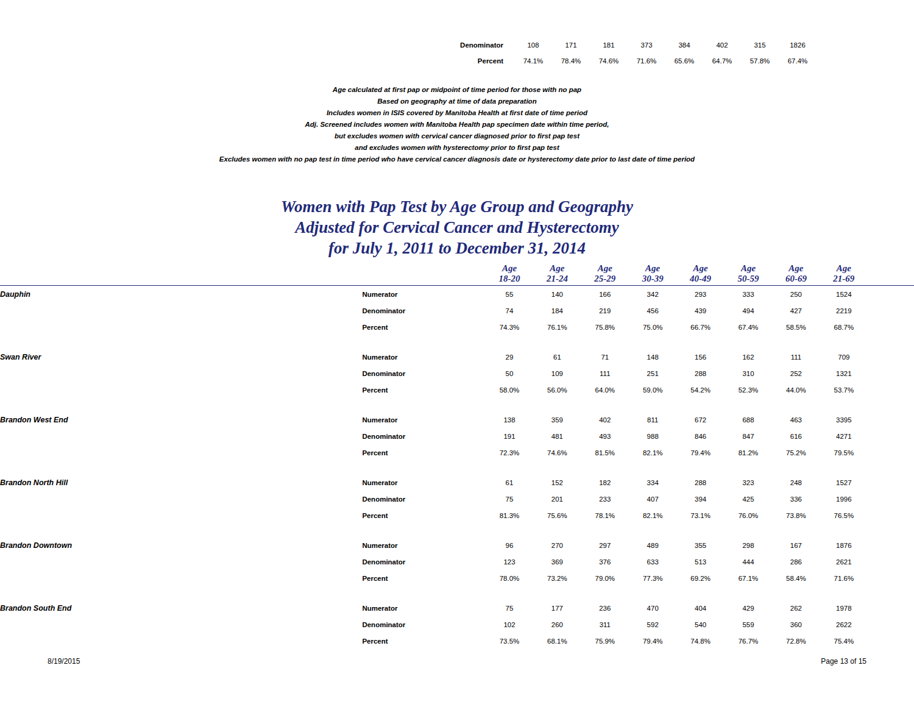| Denominator | 108 | 171 | 181 | 373 | 384 | 402 | 315 | 1826 |
| Percent | 74.1% | 78.4% | 74.6% | 71.6% | 65.6% | 64.7% | 57.8% | 67.4% |
Age calculated at first pap or midpoint of time period for those with no pap
Based on geography at time of data preparation
Includes women in ISIS covered by Manitoba Health at first date of time period
Adj. Screened includes women with Manitoba Health pap specimen date within time period,
but excludes women with cervical cancer diagnosed prior to first pap test
and excludes women with hysterectomy prior to first pap test
Excludes women with no pap test in time period who have cervical cancer diagnosis date or hysterectomy date prior to last date of time period
Women with Pap Test by Age Group and Geography
Adjusted for Cervical Cancer and Hysterectomy
for July 1, 2011 to December 31, 2014
| | | Age 18-20 | Age 21-24 | Age 25-29 | Age 30-39 | Age 40-49 | Age 50-59 | Age 60-69 | Age 21-69 | |
| --- | --- | --- | --- | --- | --- | --- | --- | --- | --- | --- |
| Dauphin | Numerator | 55 | 140 | 166 | 342 | 293 | 333 | 250 | 1524 | |
| | Denominator | 74 | 184 | 219 | 456 | 439 | 494 | 427 | 2219 | |
| | Percent | 74.3% | 76.1% | 75.8% | 75.0% | 66.7% | 67.4% | 58.5% | 68.7% | |
| Swan River | Numerator | 29 | 61 | 71 | 148 | 156 | 162 | 111 | 709 | |
| | Denominator | 50 | 109 | 111 | 251 | 288 | 310 | 252 | 1321 | |
| | Percent | 58.0% | 56.0% | 64.0% | 59.0% | 54.2% | 52.3% | 44.0% | 53.7% | |
| Brandon West End | Numerator | 138 | 359 | 402 | 811 | 672 | 688 | 463 | 3395 | |
| | Denominator | 191 | 481 | 493 | 988 | 846 | 847 | 616 | 4271 | |
| | Percent | 72.3% | 74.6% | 81.5% | 82.1% | 79.4% | 81.2% | 75.2% | 79.5% | |
| Brandon North Hill | Numerator | 61 | 152 | 182 | 334 | 288 | 323 | 248 | 1527 | |
| | Denominator | 75 | 201 | 233 | 407 | 394 | 425 | 336 | 1996 | |
| | Percent | 81.3% | 75.6% | 78.1% | 82.1% | 73.1% | 76.0% | 73.8% | 76.5% | |
| Brandon Downtown | Numerator | 96 | 270 | 297 | 489 | 355 | 298 | 167 | 1876 | |
| | Denominator | 123 | 369 | 376 | 633 | 513 | 444 | 286 | 2621 | |
| | Percent | 78.0% | 73.2% | 79.0% | 77.3% | 69.2% | 67.1% | 58.4% | 71.6% | |
| Brandon South End | Numerator | 75 | 177 | 236 | 470 | 404 | 429 | 262 | 1978 | |
| | Denominator | 102 | 260 | 311 | 592 | 540 | 559 | 360 | 2622 | |
| | Percent | 73.5% | 68.1% | 75.9% | 79.4% | 74.8% | 76.7% | 72.8% | 75.4% | |
8/19/2015
Page 13 of 15